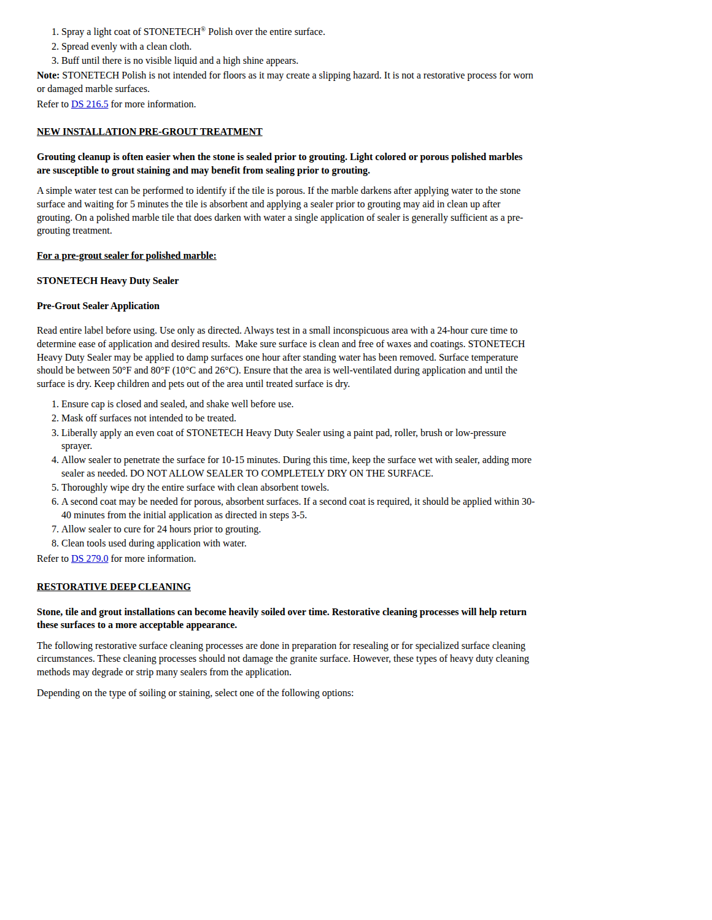Spray a light coat of STONETECH® Polish over the entire surface.
Spread evenly with a clean cloth.
Buff until there is no visible liquid and a high shine appears.
Note: STONETECH Polish is not intended for floors as it may create a slipping hazard. It is not a restorative process for worn or damaged marble surfaces.
Refer to DS 216.5 for more information.
NEW INSTALLATION PRE-GROUT TREATMENT
Grouting cleanup is often easier when the stone is sealed prior to grouting. Light colored or porous polished marbles are susceptible to grout staining and may benefit from sealing prior to grouting.
A simple water test can be performed to identify if the tile is porous. If the marble darkens after applying water to the stone surface and waiting for 5 minutes the tile is absorbent and applying a sealer prior to grouting may aid in clean up after grouting. On a polished marble tile that does darken with water a single application of sealer is generally sufficient as a pre-grouting treatment.
For a pre-grout sealer for polished marble:
STONETECH Heavy Duty Sealer
Pre-Grout Sealer Application
Read entire label before using. Use only as directed. Always test in a small inconspicuous area with a 24-hour cure time to determine ease of application and desired results. Make sure surface is clean and free of waxes and coatings. STONETECH Heavy Duty Sealer may be applied to damp surfaces one hour after standing water has been removed. Surface temperature should be between 50°F and 80°F (10°C and 26°C). Ensure that the area is well-ventilated during application and until the surface is dry. Keep children and pets out of the area until treated surface is dry.
Ensure cap is closed and sealed, and shake well before use.
Mask off surfaces not intended to be treated.
Liberally apply an even coat of STONETECH Heavy Duty Sealer using a paint pad, roller, brush or low-pressure sprayer.
Allow sealer to penetrate the surface for 10-15 minutes. During this time, keep the surface wet with sealer, adding more sealer as needed. DO NOT ALLOW SEALER TO COMPLETELY DRY ON THE SURFACE.
Thoroughly wipe dry the entire surface with clean absorbent towels.
A second coat may be needed for porous, absorbent surfaces. If a second coat is required, it should be applied within 30-40 minutes from the initial application as directed in steps 3-5.
Allow sealer to cure for 24 hours prior to grouting.
Clean tools used during application with water.
Refer to DS 279.0 for more information.
RESTORATIVE DEEP CLEANING
Stone, tile and grout installations can become heavily soiled over time. Restorative cleaning processes will help return these surfaces to a more acceptable appearance.
The following restorative surface cleaning processes are done in preparation for resealing or for specialized surface cleaning circumstances. These cleaning processes should not damage the granite surface. However, these types of heavy duty cleaning methods may degrade or strip many sealers from the application.
Depending on the type of soiling or staining, select one of the following options: